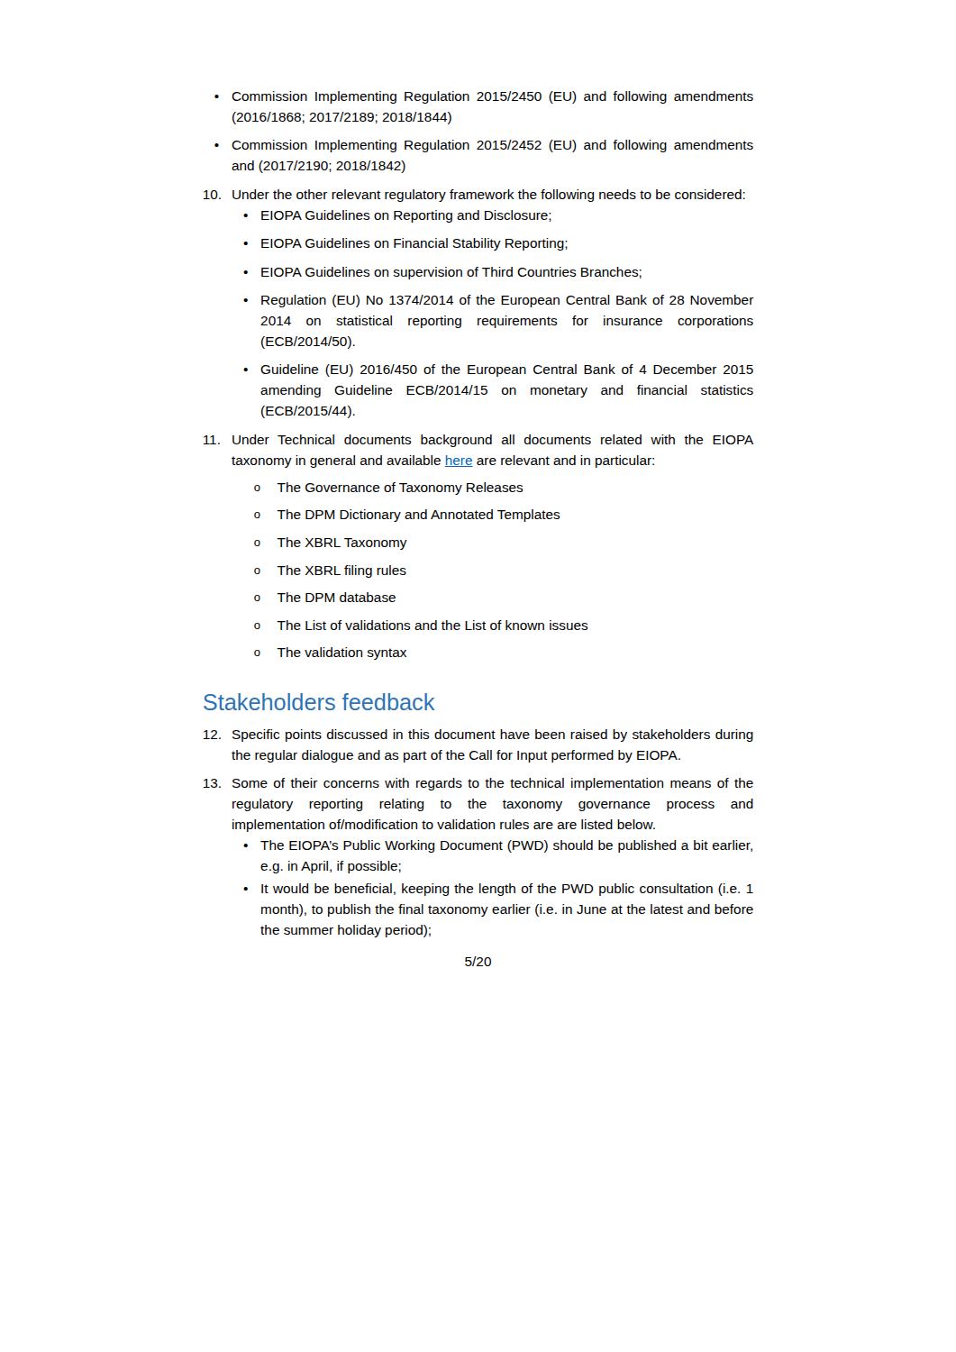Commission Implementing Regulation 2015/2450 (EU) and following amendments (2016/1868; 2017/2189; 2018/1844)
Commission Implementing Regulation 2015/2452 (EU) and following amendments and (2017/2190; 2018/1842)
Under the other relevant regulatory framework the following needs to be considered:
EIOPA Guidelines on Reporting and Disclosure;
EIOPA Guidelines on Financial Stability Reporting;
EIOPA Guidelines on supervision of Third Countries Branches;
Regulation (EU) No 1374/2014 of the European Central Bank of 28 November 2014 on statistical reporting requirements for insurance corporations (ECB/2014/50).
Guideline (EU) 2016/450 of the European Central Bank of 4 December 2015 amending Guideline ECB/2014/15 on monetary and financial statistics (ECB/2015/44).
Under Technical documents background all documents related with the EIOPA taxonomy in general and available here are relevant and in particular:
The Governance of Taxonomy Releases
The DPM Dictionary and Annotated Templates
The XBRL Taxonomy
The XBRL filing rules
The DPM database
The List of validations and the List of known issues
The validation syntax
Stakeholders feedback
Specific points discussed in this document have been raised by stakeholders during the regular dialogue and as part of the Call for Input performed by EIOPA.
Some of their concerns with regards to the technical implementation means of the regulatory reporting relating to the taxonomy governance process and implementation of/modification to validation rules are are listed below.
The EIOPA’s Public Working Document (PWD) should be published a bit earlier, e.g. in April, if possible;
It would be beneficial, keeping the length of the PWD public consultation (i.e. 1 month), to publish the final taxonomy earlier (i.e. in June at the latest and before the summer holiday period);
5/20